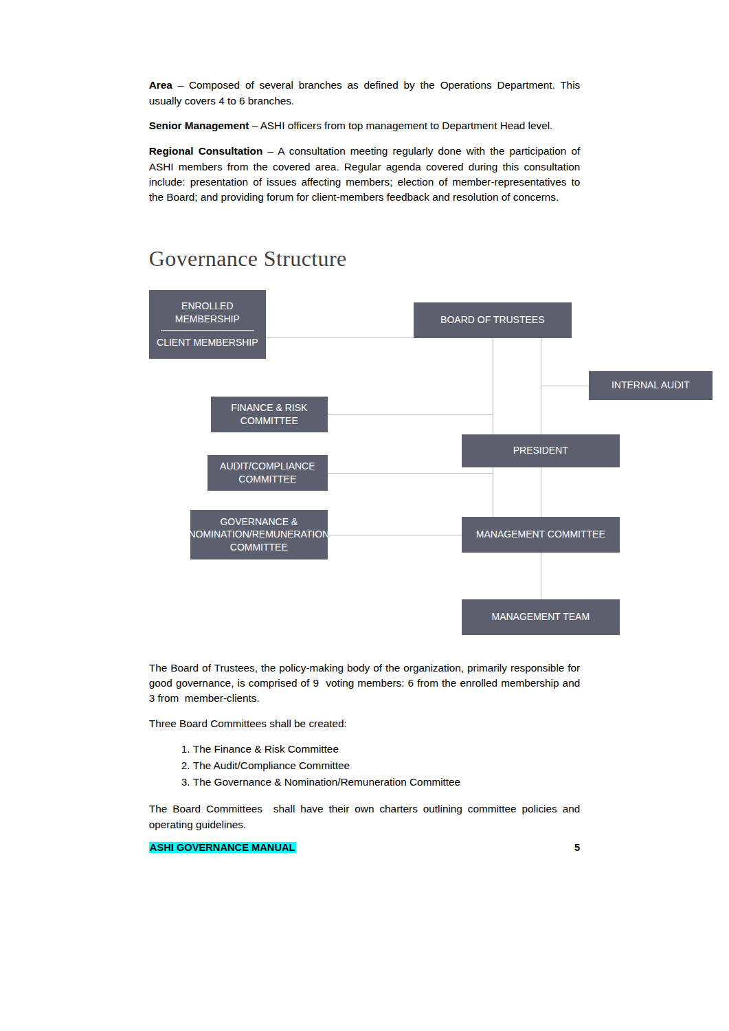Area – Composed of several branches as defined by the Operations Department. This usually covers 4 to 6 branches.
Senior Management – ASHI officers from top management to Department Head level.
Regional Consultation – A consultation meeting regularly done with the participation of ASHI members from the covered area. Regular agenda covered during this consultation include: presentation of issues affecting members; election of member-representatives to the Board; and providing forum for client-members feedback and resolution of concerns.
Governance Structure
ENROLLED MEMBERSHIP
CLIENT MEMBERSHIP
BOARD OF TRUSTEES
INTERNAL AUDIT
FINANCE & RISK COMMITTEE
PRESIDENT
AUDIT/COMPLIANCE COMMITTEE
GOVERNANCE & NOMINATION/REMUNERATION COMMITTEE
MANAGEMENT COMMITTEE
MANAGEMENT TEAM
The Board of Trustees, the policy-making body of the organization, primarily responsible for good governance, is comprised of 9 voting members: 6 from the enrolled membership and 3 from member-clients.
Three Board Committees shall be created:
The Finance & Risk Committee
The Audit/Compliance Committee
The Governance & Nomination/Remuneration Committee
The Board Committees shall have their own charters outlining committee policies and operating guidelines.
ASHI GOVERNANCE MANUAL 5